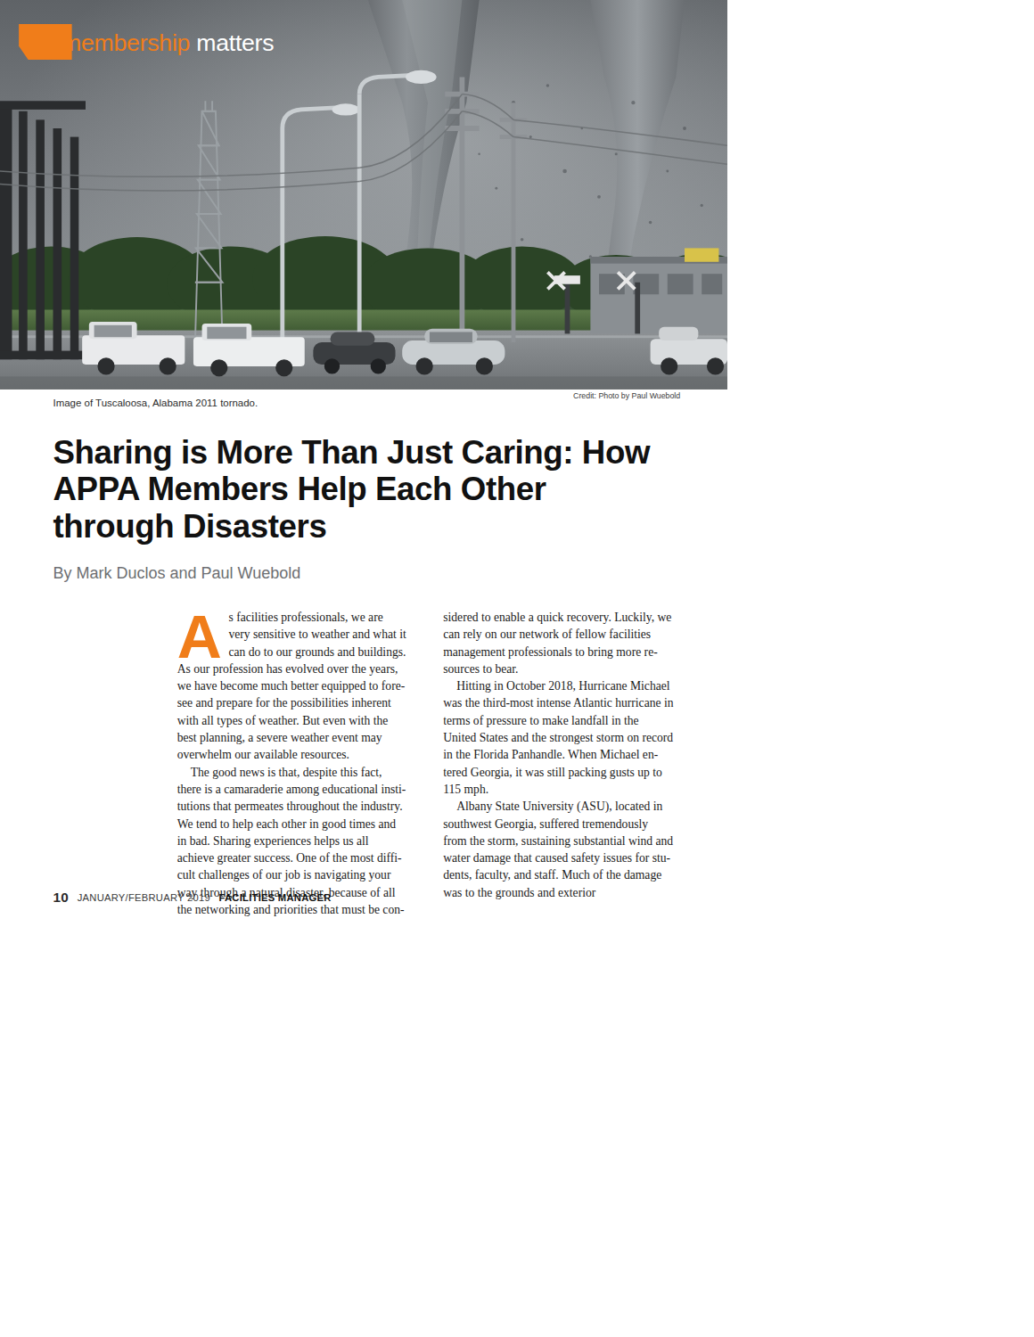membership matters
Image of Tuscaloosa, Alabama 2011 tornado.
Credit: Photo by Paul Wuebold
Sharing is More Than Just Caring: How APPA Members Help Each Other through Disasters
By Mark Duclos and Paul Wuebold
As facilities professionals, we are very sensitive to weather and what it can do to our grounds and buildings. As our profession has evolved over the years, we have become much better equipped to foresee and prepare for the possibilities inherent with all types of weather. But even with the best planning, a severe weather event may overwhelm our available resources.
The good news is that, despite this fact, there is a camaraderie among educational institutions that permeates throughout the industry. We tend to help each other in good times and in bad. Sharing experiences helps us all achieve greater success. One of the most difficult challenges of our job is navigating your way through a natural disaster, because of all the networking and priorities that must be considered to enable a quick recovery. Luckily, we can rely on our network of fellow facilities management professionals to bring more resources to bear.
Hitting in October 2018, Hurricane Michael was the third-most intense Atlantic hurricane in terms of pressure to make landfall in the United States and the strongest storm on record in the Florida Panhandle. When Michael entered Georgia, it was still packing gusts up to 115 mph.
Albany State University (ASU), located in southwest Georgia, suffered tremendously from the storm, sustaining substantial wind and water damage that caused safety issues for students, faculty, and staff. Much of the damage was to the grounds and exterior
10 JANUARY/FEBRUARY 2019 FACILITIES MANAGER